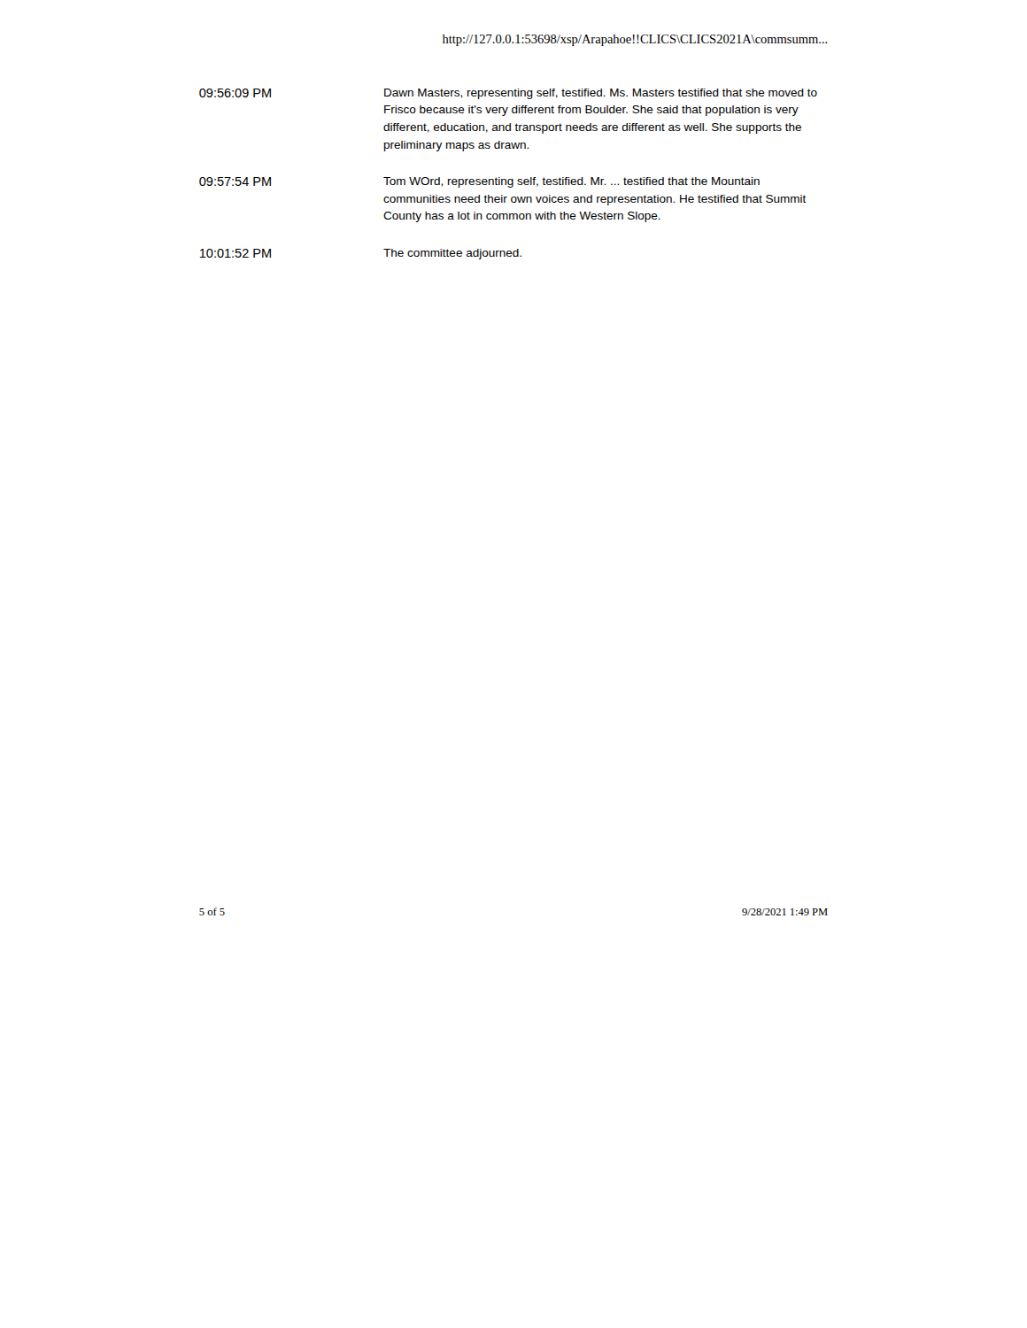http://127.0.0.1:53698/xsp/Arapahoe!!CLICS\CLICS2021A\commsumm...
| 09:56:09 PM | | Dawn Masters, representing self, testified. Ms. Masters testified that she moved to Frisco because it's very different from Boulder. She said that population is very different, education, and transport needs are different as well. She supports the preliminary maps as drawn. |
| 09:57:54 PM | | Tom WOrd, representing self, testified. Mr. ... testified that the Mountain communities need their own voices and representation. He testified that Summit County has a lot in common with the Western Slope. |
| 10:01:52 PM | | The committee adjourned. |
5 of 5 9/28/2021 1:49 PM